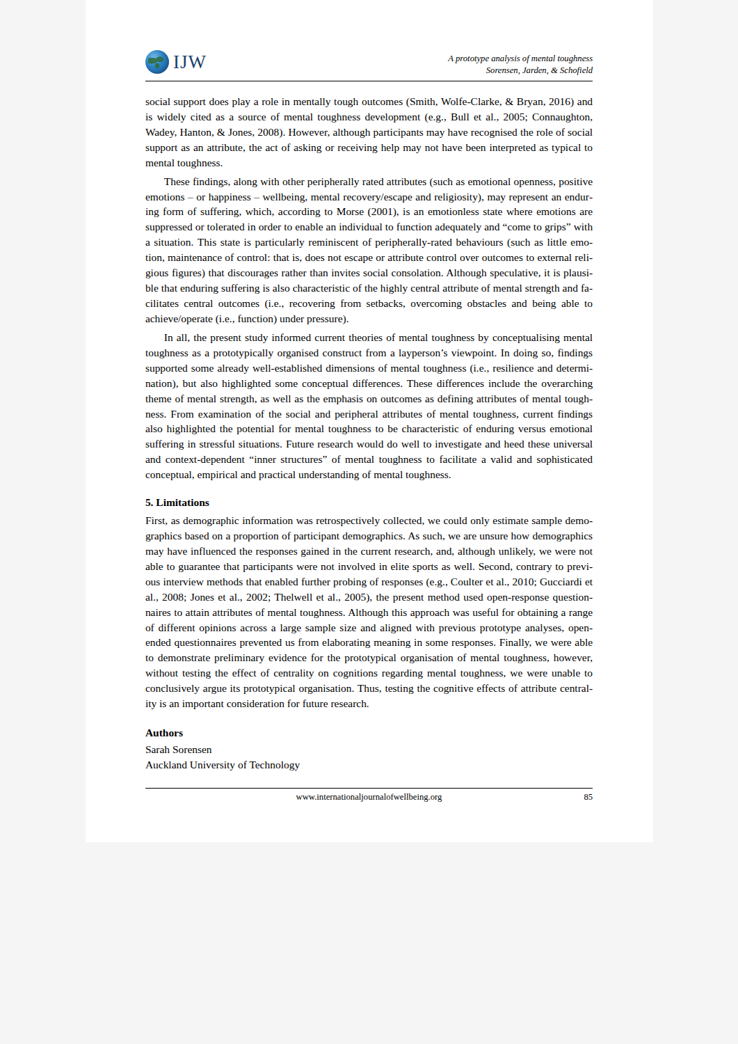IJW
A prototype analysis of mental toughness
Sorensen, Jarden, & Schofield
social support does play a role in mentally tough outcomes (Smith, Wolfe-Clarke, & Bryan, 2016) and is widely cited as a source of mental toughness development (e.g., Bull et al., 2005; Connaughton, Wadey, Hanton, & Jones, 2008). However, although participants may have recognised the role of social support as an attribute, the act of asking or receiving help may not have been interpreted as typical to mental toughness.
These findings, along with other peripherally rated attributes (such as emotional openness, positive emotions – or happiness – wellbeing, mental recovery/escape and religiosity), may represent an enduring form of suffering, which, according to Morse (2001), is an emotionless state where emotions are suppressed or tolerated in order to enable an individual to function adequately and “come to grips” with a situation. This state is particularly reminiscent of peripherally-rated behaviours (such as little emotion, maintenance of control: that is, does not escape or attribute control over outcomes to external religious figures) that discourages rather than invites social consolation. Although speculative, it is plausible that enduring suffering is also characteristic of the highly central attribute of mental strength and facilitates central outcomes (i.e., recovering from setbacks, overcoming obstacles and being able to achieve/operate (i.e., function) under pressure).
In all, the present study informed current theories of mental toughness by conceptualising mental toughness as a prototypically organised construct from a layperson’s viewpoint. In doing so, findings supported some already well-established dimensions of mental toughness (i.e., resilience and determination), but also highlighted some conceptual differences. These differences include the overarching theme of mental strength, as well as the emphasis on outcomes as defining attributes of mental toughness. From examination of the social and peripheral attributes of mental toughness, current findings also highlighted the potential for mental toughness to be characteristic of enduring versus emotional suffering in stressful situations. Future research would do well to investigate and heed these universal and context-dependent “inner structures” of mental toughness to facilitate a valid and sophisticated conceptual, empirical and practical understanding of mental toughness.
5. Limitations
First, as demographic information was retrospectively collected, we could only estimate sample demographics based on a proportion of participant demographics. As such, we are unsure how demographics may have influenced the responses gained in the current research, and, although unlikely, we were not able to guarantee that participants were not involved in elite sports as well. Second, contrary to previous interview methods that enabled further probing of responses (e.g., Coulter et al., 2010; Gucciardi et al., 2008; Jones et al., 2002; Thelwell et al., 2005), the present method used open-response questionnaires to attain attributes of mental toughness. Although this approach was useful for obtaining a range of different opinions across a large sample size and aligned with previous prototype analyses, open-ended questionnaires prevented us from elaborating meaning in some responses. Finally, we were able to demonstrate preliminary evidence for the prototypical organisation of mental toughness, however, without testing the effect of centrality on cognitions regarding mental toughness, we were unable to conclusively argue its prototypical organisation. Thus, testing the cognitive effects of attribute centrality is an important consideration for future research.
Authors
Sarah Sorensen
Auckland University of Technology
www.internationaljournalofwellbeing.org 85